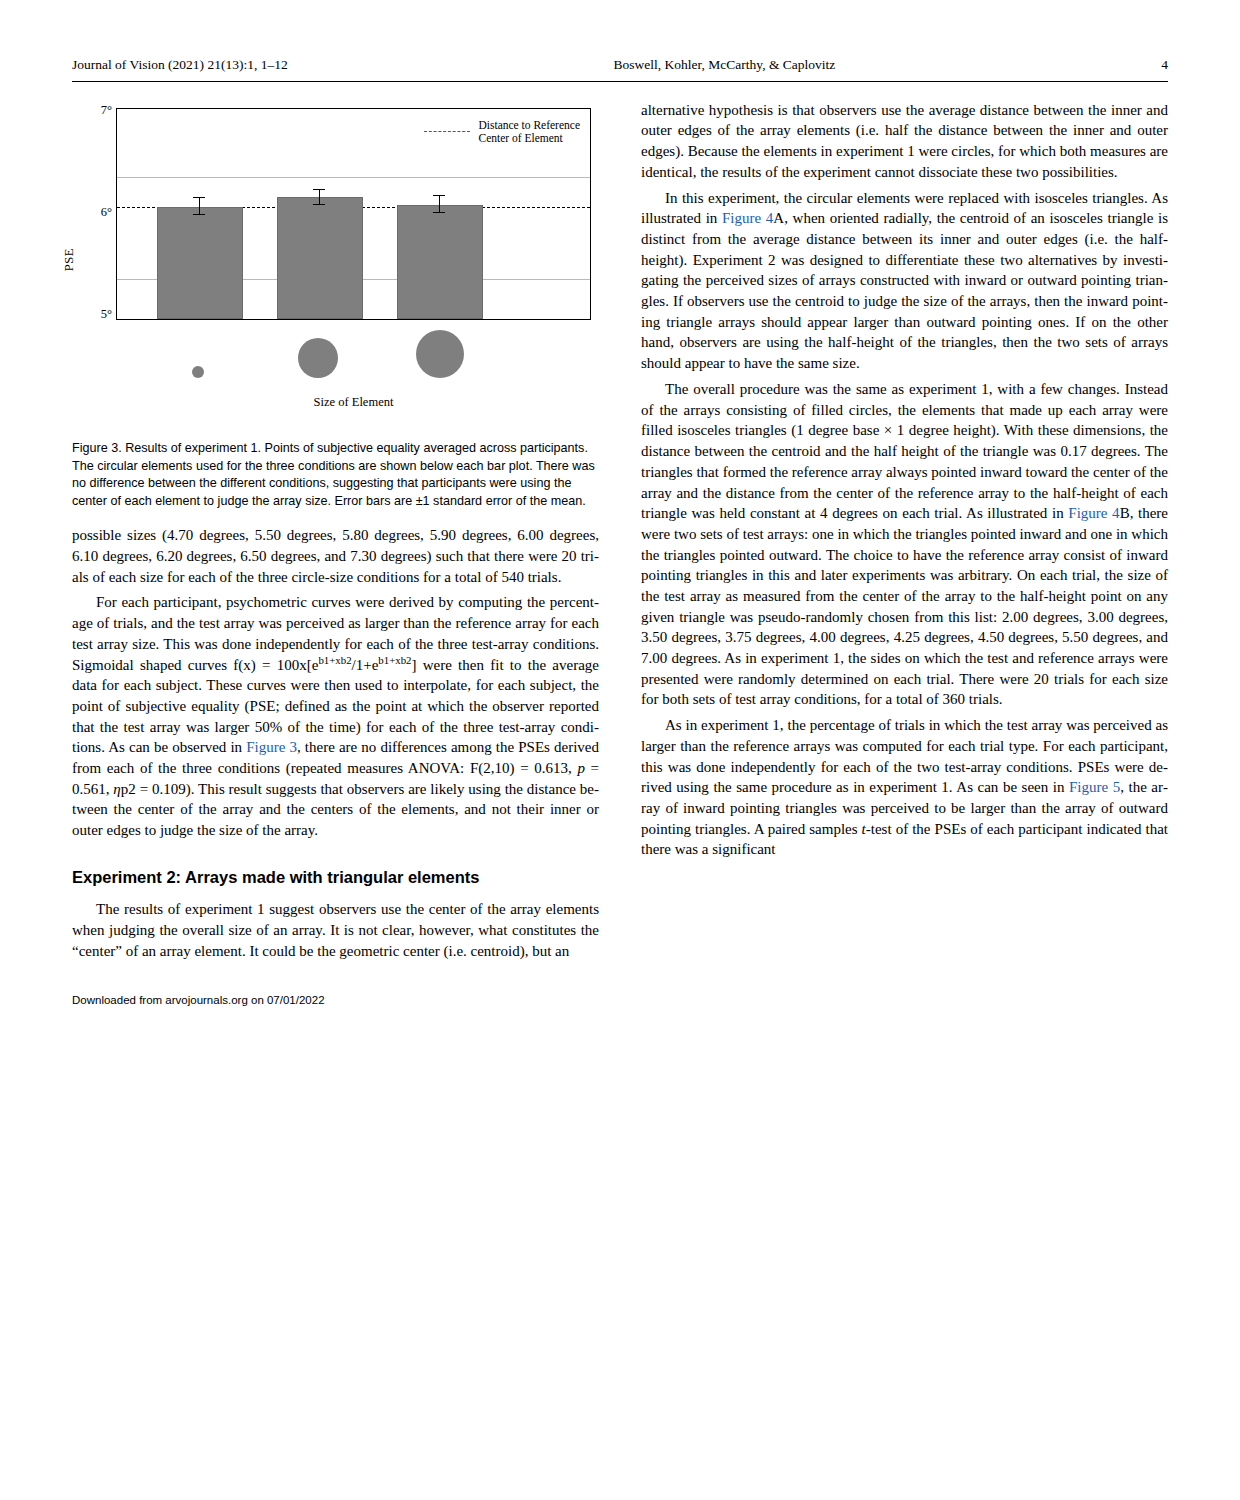Journal of Vision (2021) 21(13):1, 1–12
Boswell, Kohler, McCarthy, & Caplovitz
4
7°
6°
5°
PSE
Distance to Reference
Center of Element
Size of Element
Figure 3. Results of experiment 1. Points of subjective equality averaged across participants. The circular elements used for the three conditions are shown below each bar plot. There was no difference between the different conditions, suggesting that participants were using the center of each element to judge the array size. Error bars are ±1 standard error of the mean.
possible sizes (4.70 degrees, 5.50 degrees, 5.80 degrees, 5.90 degrees, 6.00 degrees, 6.10 degrees, 6.20 degrees, 6.50 degrees, and 7.30 degrees) such that there were 20 trials of each size for each of the three circle-size conditions for a total of 540 trials.
For each participant, psychometric curves were derived by computing the percentage of trials, and the test array was perceived as larger than the reference array for each test array size. This was done independently for each of the three test-array conditions. Sigmoidal shaped curves f(x) = 100x[eb1+xb2/1+eb1+xb2] were then fit to the average data for each subject. These curves were then used to interpolate, for each subject, the point of subjective equality (PSE; defined as the point at which the observer reported that the test array was larger 50% of the time) for each of the three test-array conditions. As can be observed in Figure 3, there are no differences among the PSEs derived from each of the three conditions (repeated measures ANOVA: F(2,10) = 0.613, p = 0.561, ηp2 = 0.109). This result suggests that observers are likely using the distance between the center of the array and the centers of the elements, and not their inner or outer edges to judge the size of the array.
Experiment 2: Arrays made with triangular elements
The results of experiment 1 suggest observers use the center of the array elements when judging the overall size of an array. It is not clear, however, what constitutes the “center” of an array element. It could be the geometric center (i.e. centroid), but an
alternative hypothesis is that observers use the average distance between the inner and outer edges of the array elements (i.e. half the distance between the inner and outer edges). Because the elements in experiment 1 were circles, for which both measures are identical, the results of the experiment cannot dissociate these two possibilities.
In this experiment, the circular elements were replaced with isosceles triangles. As illustrated in Figure 4 A, when oriented radially, the centroid of an isosceles triangle is distinct from the average distance between its inner and outer edges (i.e. the half-height). Experiment 2 was designed to differentiate these two alternatives by investigating the perceived sizes of arrays constructed with inward or outward pointing triangles. If observers use the centroid to judge the size of the arrays, then the inward pointing triangle arrays should appear larger than outward pointing ones. If on the other hand, observers are using the half-height of the triangles, then the two sets of arrays should appear to have the same size.
The overall procedure was the same as experiment 1, with a few changes. Instead of the arrays consisting of filled circles, the elements that made up each array were filled isosceles triangles (1 degree base × 1 degree height). With these dimensions, the distance between the centroid and the half height of the triangle was 0.17 degrees. The triangles that formed the reference array always pointed inward toward the center of the array and the distance from the center of the reference array to the half-height of each triangle was held constant at 4 degrees on each trial. As illustrated in Figure 4 B, there were two sets of test arrays: one in which the triangles pointed inward and one in which the triangles pointed outward. The choice to have the reference array consist of inward pointing triangles in this and later experiments was arbitrary. On each trial, the size of the test array as measured from the center of the array to the half-height point on any given triangle was pseudo-randomly chosen from this list: 2.00 degrees, 3.00 degrees, 3.50 degrees, 3.75 degrees, 4.00 degrees, 4.25 degrees, 4.50 degrees, 5.50 degrees, and 7.00 degrees. As in experiment 1, the sides on which the test and reference arrays were presented were randomly determined on each trial. There were 20 trials for each size for both sets of test array conditions, for a total of 360 trials.
As in experiment 1, the percentage of trials in which the test array was perceived as larger than the reference arrays was computed for each trial type. For each participant, this was done independently for each of the two test-array conditions. PSEs were derived using the same procedure as in experiment 1. As can be seen in Figure 5, the array of inward pointing triangles was perceived to be larger than the array of outward pointing triangles. A paired samples t-test of the PSEs of each participant indicated that there was a significant
Downloaded from arvojournals.org on 07/01/2022